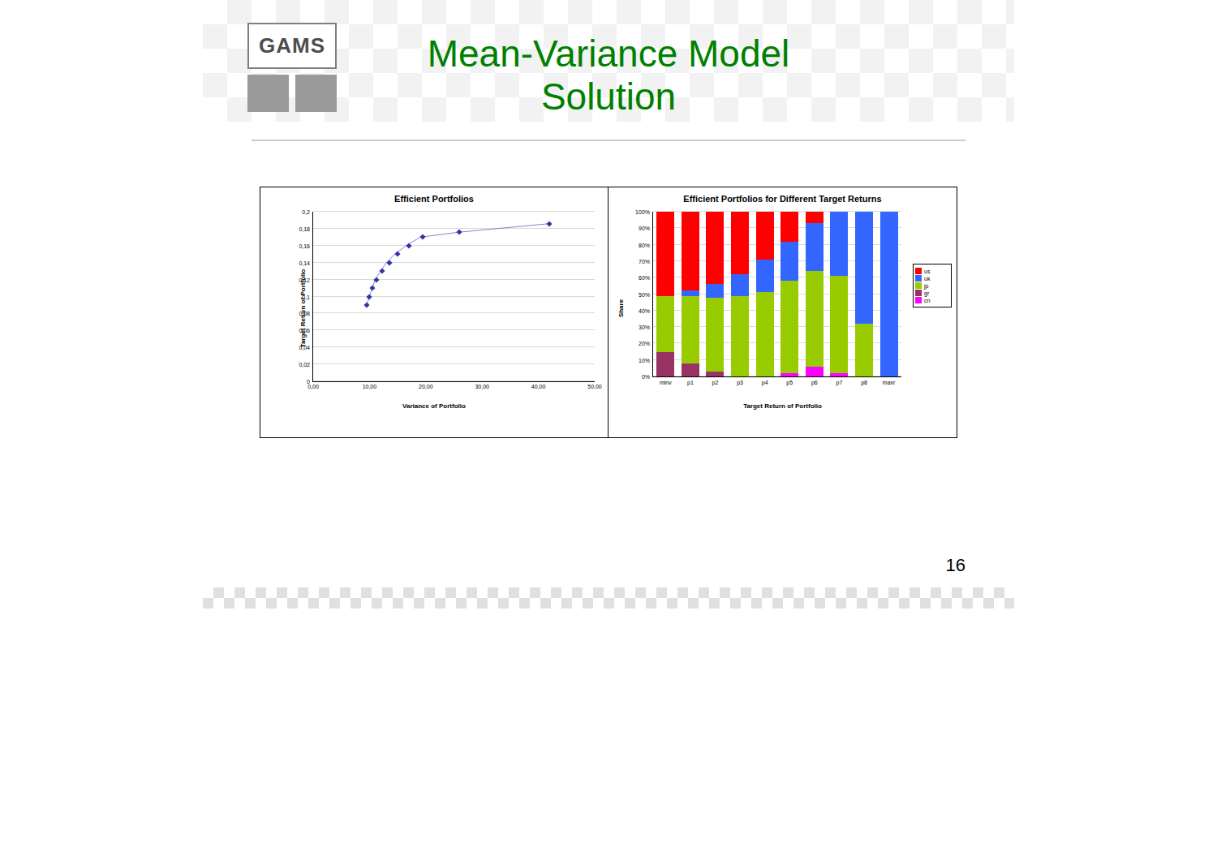GAMS
Mean-Variance Model
Solution
Efficient Portfolios
Target Return of Portfolio
Variance of Portfolio
0
0,02
0,04
0,06
0,08
0,1
0,12
0,14
0,16
0,18
0,2
0,00 10,00 20,00 30,00 40,00 50,00
Efficient Portfolios for Different Target Returns
Share
Target Return of Portfolio
0%
10%
20%
30%
40%
50%
60%
70%
80%
90%
100%
minv
p1
p2
p3
p4
p5
p6
p7
p8
maxr
us
uk
jp
gr
cn
16